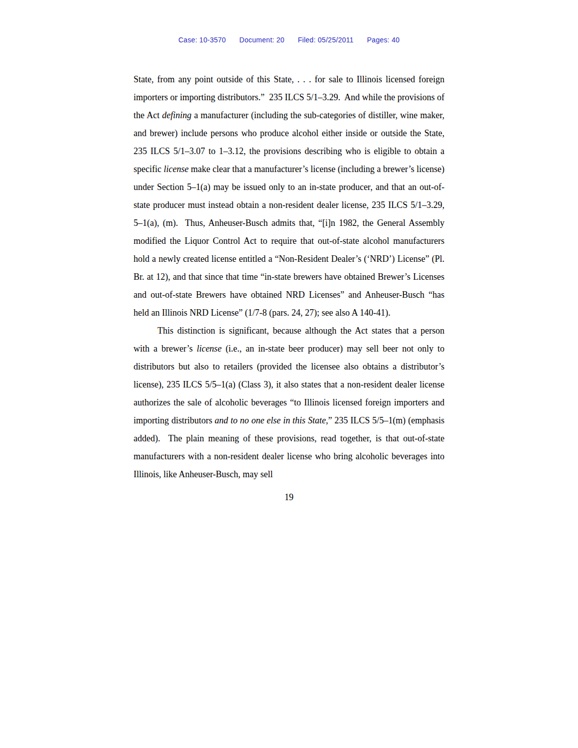Case: 10-3570 Document: 20 Filed: 05/25/2011 Pages: 40
State, from any point outside of this State, . . . for sale to Illinois licensed foreign importers or importing distributors.” 235 ILCS 5/1–3.29. And while the provisions of the Act defining a manufacturer (including the sub-categories of distiller, wine maker, and brewer) include persons who produce alcohol either inside or outside the State, 235 ILCS 5/1–3.07 to 1–3.12, the provisions describing who is eligible to obtain a specific license make clear that a manufacturer’s license (including a brewer’s license) under Section 5–1(a) may be issued only to an in-state producer, and that an out-of-state producer must instead obtain a non-resident dealer license, 235 ILCS 5/1–3.29, 5–1(a), (m). Thus, Anheuser-Busch admits that, “[i]n 1982, the General Assembly modified the Liquor Control Act to require that out-of-state alcohol manufacturers hold a newly created license entitled a “Non-Resident Dealer’s (‘NRD’) License” (Pl. Br. at 12), and that since that time “in-state brewers have obtained Brewer’s Licenses and out-of-state Brewers have obtained NRD Licenses” and Anheuser-Busch “has held an Illinois NRD License” (1/7-8 (pars. 24, 27); see also A 140-41).
This distinction is significant, because although the Act states that a person with a brewer’s license (i.e., an in-state beer producer) may sell beer not only to distributors but also to retailers (provided the licensee also obtains a distributor’s license), 235 ILCS 5/5–1(a) (Class 3), it also states that a non-resident dealer license authorizes the sale of alcoholic beverages “to Illinois licensed foreign importers and importing distributors and to no one else in this State,” 235 ILCS 5/5–1(m) (emphasis added). The plain meaning of these provisions, read together, is that out-of-state manufacturers with a non-resident dealer license who bring alcoholic beverages into Illinois, like Anheuser-Busch, may sell
19